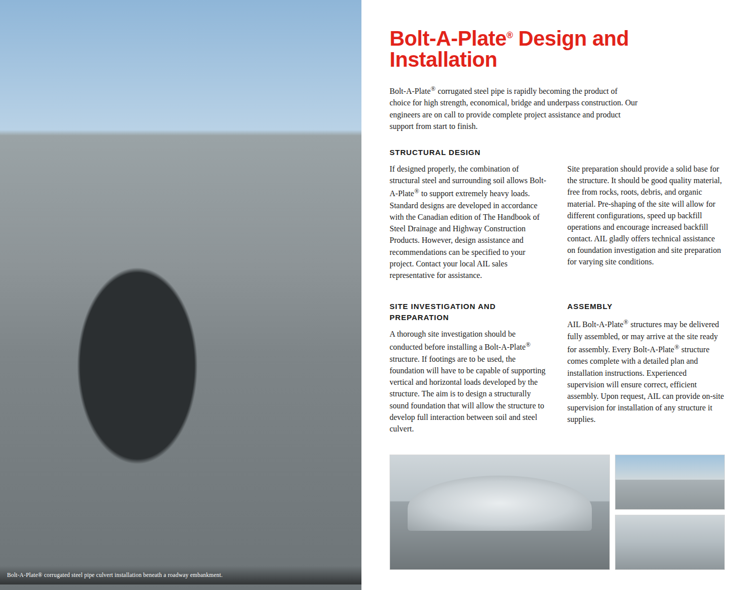Bolt-A-Plate® corrugated steel pipe culvert installation beneath a roadway embankment.
Bolt-A-Plate® Design and Installation
Bolt-A-Plate® corrugated steel pipe is rapidly becoming the product of choice for high strength, economical, bridge and underpass construction. Our engineers are on call to provide complete project assistance and product support from start to finish.
Structural Design
If designed properly, the combination of structural steel and surrounding soil allows Bolt-A-Plate® to support extremely heavy loads. Standard designs are developed in accordance with the Canadian edition of The Handbook of Steel Drainage and Highway Construction Products. However, design assistance and recommendations can be specified to your project. Contact your local AIL sales representative for assistance.
Site preparation should provide a solid base for the structure. It should be good quality material, free from rocks, roots, debris, and organic material. Pre-shaping of the site will allow for different configurations, speed up backfill operations and encourage increased backfill contact. AIL gladly offers technical assistance on foundation investigation and site preparation for varying site conditions.
Site Investigation and Preparation
A thorough site investigation should be conducted before installing a Bolt-A-Plate® structure. If footings are to be used, the foundation will have to be capable of supporting vertical and horizontal loads developed by the structure. The aim is to design a structurally sound foundation that will allow the structure to develop full interaction between soil and steel culvert.
Assembly
AIL Bolt-A-Plate® structures may be delivered fully assembled, or may arrive at the site ready for assembly. Every Bolt-A-Plate® structure comes complete with a detailed plan and installation instructions. Experienced supervision will ensure correct, efficient assembly. Upon request, AIL can provide on-site supervision for installation of any structure it supplies.